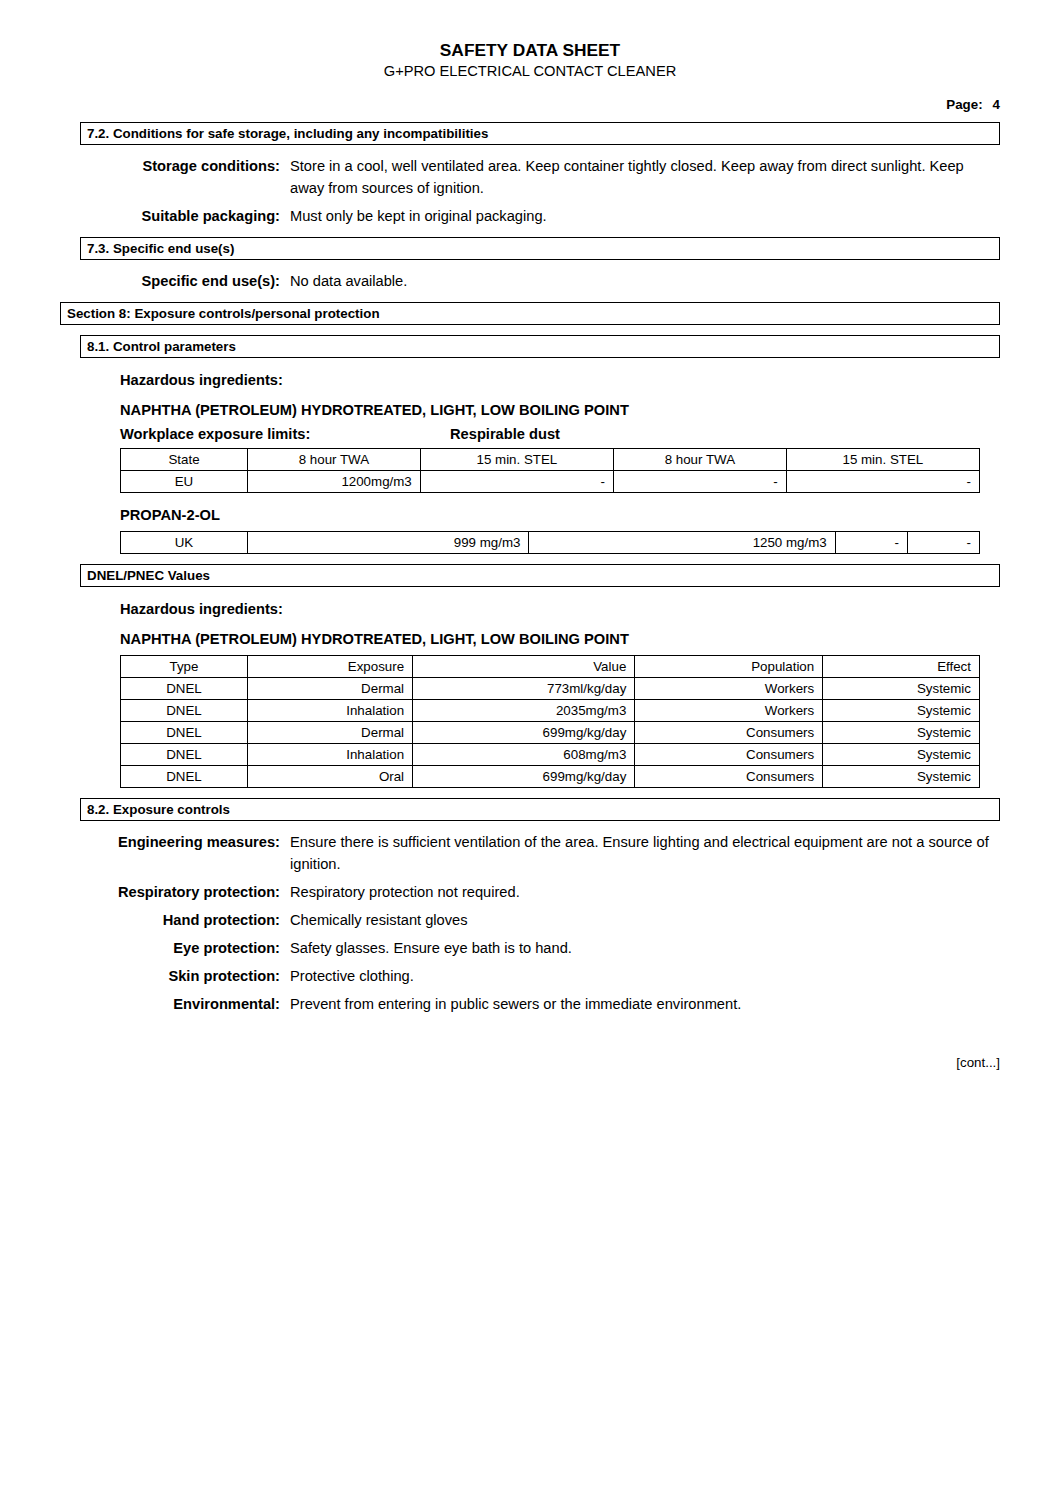SAFETY DATA SHEET
G+PRO ELECTRICAL CONTACT CLEANER
Page:4
7.2. Conditions for safe storage, including any incompatibilities
Storage conditions:
Store in a cool, well ventilated area. Keep container tightly closed. Keep away from direct sunlight. Keep away from sources of ignition.
Suitable packaging:
Must only be kept in original packaging.
7.3. Specific end use(s)
Specific end use(s):
No data available.
Section 8: Exposure controls/personal protection
8.1. Control parameters
Hazardous ingredients:
NAPHTHA (PETROLEUM) HYDROTREATED, LIGHT, LOW BOILING POINT
Workplace exposure limits:
Respirable dust
| State | 8 hour TWA | 15 min. STEL | 8 hour TWA | 15 min. STEL |
| --- | --- | --- | --- | --- |
| EU | 1200mg/m3 | - | - | - |
PROPAN-2-OL
| UK | 999 mg/m3 | 1250 mg/m3 | - | - |
DNEL/PNEC Values
Hazardous ingredients:
NAPHTHA (PETROLEUM) HYDROTREATED, LIGHT, LOW BOILING POINT
| Type | Exposure | Value | Population | Effect |
| --- | --- | --- | --- | --- |
| DNEL | Dermal | 773ml/kg/day | Workers | Systemic |
| DNEL | Inhalation | 2035mg/m3 | Workers | Systemic |
| DNEL | Dermal | 699mg/kg/day | Consumers | Systemic |
| DNEL | Inhalation | 608mg/m3 | Consumers | Systemic |
| DNEL | Oral | 699mg/kg/day | Consumers | Systemic |
8.2. Exposure controls
Engineering measures:
Ensure there is sufficient ventilation of the area. Ensure lighting and electrical equipment are not a source of ignition.
Respiratory protection:
Respiratory protection not required.
Hand protection:
Chemically resistant gloves
Eye protection:
Safety glasses. Ensure eye bath is to hand.
Skin protection:
Protective clothing.
Environmental:
Prevent from entering in public sewers or the immediate environment.
[cont...]